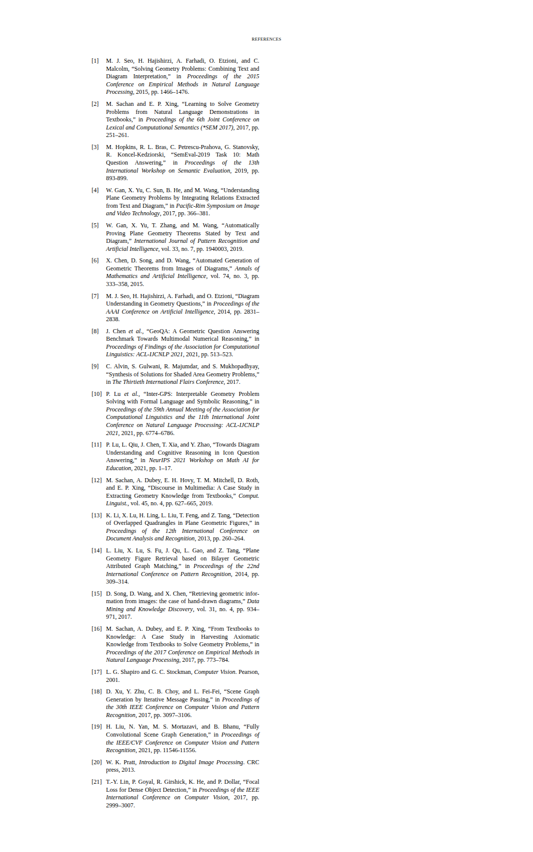References
[1] M. J. Seo, H. Hajishirzi, A. Farhadi, O. Etzioni, and C. Malcolm, “Solving Geometry Problems: Combining Text and Diagram Interpretation,” in Proceedings of the 2015 Conference on Empirical Methods in Natural Language Processing, 2015, pp. 1466–1476.
[2] M. Sachan and E. P. Xing, “Learning to Solve Geometry Problems from Natural Language Demonstrations in Textbooks,” in Proceedings of the 6th Joint Conference on Lexical and Computational Semantics (*SEM 2017), 2017, pp. 251–261.
[3] M. Hopkins, R. L. Bras, C. Petrescu-Prahova, G. Stanovsky, R. Koncel-Kedziorski, “SemEval-2019 Task 10: Math Question Answering,” in Proceedings of the 13th International Workshop on Semantic Evaluation, 2019, pp. 893-899.
[4] W. Gan, X. Yu, C. Sun, B. He, and M. Wang, “Understanding Plane Geometry Problems by Integrating Relations Extracted from Text and Diagram,” in Pacific-Rim Symposium on Image and Video Technology, 2017, pp. 366–381.
[5] W. Gan, X. Yu, T. Zhang, and M. Wang, “Automatically Proving Plane Geometry Theorems Stated by Text and Diagram,” International Journal of Pattern Recognition and Artificial Intelligence, vol. 33, no. 7, pp. 1940003, 2019.
[6] X. Chen, D. Song, and D. Wang, “Automated Generation of Geometric Theorems from Images of Diagrams,” Annals of Mathematics and Artificial Intelligence, vol. 74, no. 3, pp. 333–358, 2015.
[7] M. J. Seo, H. Hajishirzi, A. Farhadi, and O. Etzioni, “Diagram Understanding in Geometry Questions,” in Proceedings of the AAAI Conference on Artificial Intelligence, 2014, pp. 2831–2838.
[8] J. Chen et al., “GeoQA: A Geometric Question Answering Benchmark Towards Multimodal Numerical Reasoning,” in Proceedings of Findings of the Association for Computational Linguistics: ACL-IJCNLP 2021, 2021, pp. 513–523.
[9] C. Alvin, S. Gulwani, R. Majumdar, and S. Mukhopadhyay, “Synthesis of Solutions for Shaded Area Geometry Problems,” in The Thirtieth International Flairs Conference, 2017.
[10] P. Lu et al., “Inter-GPS: Interpretable Geometry Problem Solving with Formal Language and Symbolic Reasoning,” in Proceedings of the 59th Annual Meeting of the Association for Computational Linguistics and the 11th International Joint Conference on Natural Language Processing: ACL-IJCNLP 2021, 2021, pp. 6774–6786.
[11] P. Lu, L. Qiu, J. Chen, T. Xia, and Y. Zhao, “Towards Diagram Understanding and Cognitive Reasoning in Icon Question Answering,” in NeurIPS 2021 Workshop on Math AI for Education, 2021, pp. 1–17.
[12] M. Sachan, A. Dubey, E. H. Hovy, T. M. Mitchell, D. Roth, and E. P. Xing, “Discourse in Multimedia: A Case Study in Extracting Geometry Knowledge from Textbooks,” Comput. Linguist., vol. 45, no. 4, pp. 627–665, 2019.
[13] K. Li, X. Lu, H. Ling, L. Liu, T. Feng, and Z. Tang, “Detection of Overlapped Quadrangles in Plane Geometric Figures,” in Proceedings of the 12th International Conference on Document Analysis and Recognition, 2013, pp. 260–264.
[14] L. Liu, X. Lu, S. Fu, J. Qu, L. Gao, and Z. Tang, “Plane Geometry Figure Retrieval based on Bilayer Geometric Attributed Graph Matching,” in Proceedings of the 22nd International Conference on Pattern Recognition, 2014, pp. 309–314.
[15] D. Song, D. Wang, and X. Chen, “Retrieving geometric information from images: the case of hand-drawn diagrams,” Data Mining and Knowledge Discovery, vol. 31, no. 4, pp. 934–971, 2017.
[16] M. Sachan, A. Dubey, and E. P. Xing, “From Textbooks to Knowledge: A Case Study in Harvesting Axiomatic Knowledge from Textbooks to Solve Geometry Problems,” in Proceedings of the 2017 Conference on Empirical Methods in Natural Language Processing, 2017, pp. 773–784.
[17] L. G. Shapiro and G. C. Stockman, Computer Vision. Pearson, 2001.
[18] D. Xu, Y. Zhu, C. B. Choy, and L. Fei-Fei, “Scene Graph Generation by Iterative Message Passing,” in Proceedings of the 30th IEEE Conference on Computer Vision and Pattern Recognition, 2017, pp. 3097–3106.
[19] H. Liu, N. Yan, M. S. Mortazavi, and B. Bhanu, “Fully Convolutional Scene Graph Generation,” in Proceedings of the IEEE/CVF Conference on Computer Vision and Pattern Recognition, 2021, pp. 11546-11556.
[20] W. K. Pratt, Introduction to Digital Image Processing. CRC press, 2013.
[21] T.-Y. Lin, P. Goyal, R. Girshick, K. He, and P. Dollar, “Focal Loss for Dense Object Detection,” in Proceedings of the IEEE International Conference on Computer Vision, 2017, pp. 2999–3007.